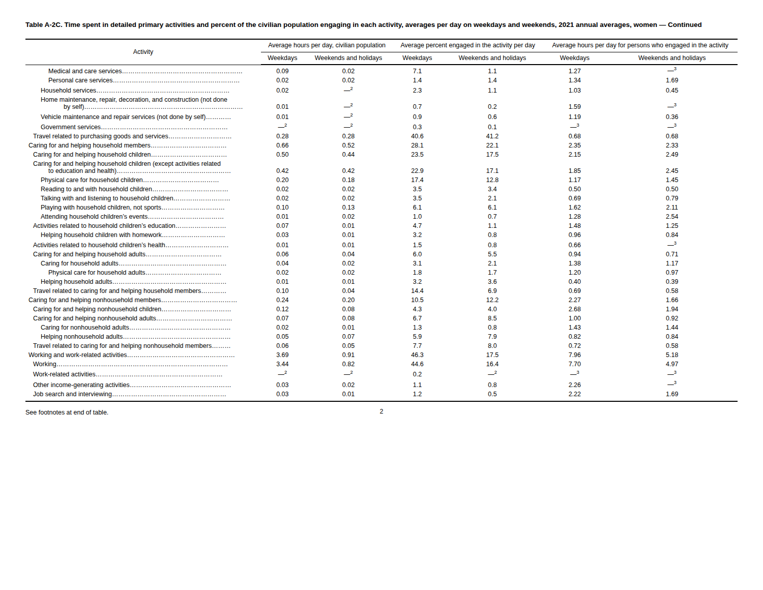Table A-2C. Time spent in detailed primary activities and percent of the civilian population engaging in each activity, averages per day on weekdays and weekends, 2021 annual averages, women — Continued
| Activity | Average hours per day, civilian population | Average percent engaged in the activity per day | Average hours per day for persons who engaged in the activity |
| --- | --- | --- | --- |
| Weekdays | Weekends and holidays | Weekdays | Weekends and holidays | Weekdays | Weekends and holidays |
| Medical and care services ………………………………………………… | 0.09 | 0.02 | 7.1 | 1.1 | 1.27 | — 3 |
| Personal care services …………………………………………………… | 0.02 | 0.02 | 1.4 | 1.4 | 1.34 | 1.69 |
| Household services ……………………………………………………… | 0.02 | — 2 | 2.3 | 1.1 | 1.03 | 0.45 |
| Home maintenance, repair, decoration, and construction (not done by self) ………………………………………………………………… | 0.01 | — 2 | 0.7 | 0.2 | 1.59 | — 3 |
| Vehicle maintenance and repair services (not done by self) ………… | 0.01 | — 2 | 0.9 | 0.6 | 1.19 | 0.36 |
| Government services …………………………………………………… | — 2 | — 2 | 0.3 | 0.1 | — 3 | — 3 |
| Travel related to purchasing goods and services ………………………… | 0.28 | 0.28 | 40.6 | 41.2 | 0.68 | 0.68 |
| Caring for and helping household members ……………………………… | 0.66 | 0.52 | 28.1 | 22.1 | 2.35 | 2.33 |
| Caring for and helping household children ……………………………… | 0.50 | 0.44 | 23.5 | 17.5 | 2.15 | 2.49 |
| Caring for and helping household children (except activities related to education and health) ……………………………………………… | 0.42 | 0.42 | 22.9 | 17.1 | 1.85 | 2.45 |
| Physical care for household children ……………………………… | 0.20 | 0.18 | 17.4 | 12.8 | 1.17 | 1.45 |
| Reading to and with household children ……………………………… | 0.02 | 0.02 | 3.5 | 3.4 | 0.50 | 0.50 |
| Talking with and listening to household children ……………………… | 0.02 | 0.02 | 3.5 | 2.1 | 0.69 | 0.79 |
| Playing with household children, not sports ………………………… | 0.10 | 0.13 | 6.1 | 6.1 | 1.62 | 2.11 |
| Attending household children’s events ……………………………… | 0.01 | 0.02 | 1.0 | 0.7 | 1.28 | 2.54 |
| Activities related to household children’s education …………………… | 0.07 | 0.01 | 4.7 | 1.1 | 1.48 | 1.25 |
| Helping household children with homework ………………………… | 0.03 | 0.01 | 3.2 | 0.8 | 0.96 | 0.84 |
| Activities related to household children’s health ………………………… | 0.01 | 0.01 | 1.5 | 0.8 | 0.66 | — 3 |
| Caring for and helping household adults ……………………………… | 0.06 | 0.04 | 6.0 | 5.5 | 0.94 | 0.71 |
| Caring for household adults …………………………………………… | 0.04 | 0.02 | 3.1 | 2.1 | 1.38 | 1.17 |
| Physical care for household adults ……………………………… | 0.02 | 0.02 | 1.8 | 1.7 | 1.20 | 0.97 |
| Helping household adults ……………………………………………… | 0.01 | 0.01 | 3.2 | 3.6 | 0.40 | 0.39 |
| Travel related to caring for and helping household members ………… | 0.10 | 0.04 | 14.4 | 6.9 | 0.69 | 0.58 |
| Caring for and helping nonhousehold members ……………………………… | 0.24 | 0.20 | 10.5 | 12.2 | 2.27 | 1.66 |
| Caring for and helping nonhousehold children …………………………… | 0.12 | 0.08 | 4.3 | 4.0 | 2.68 | 1.94 |
| Caring for and helping nonhousehold adults ……………………………… | 0.07 | 0.08 | 6.7 | 8.5 | 1.00 | 0.92 |
| Caring for nonhousehold adults ………………………………………… | 0.02 | 0.01 | 1.3 | 0.8 | 1.43 | 1.44 |
| Helping nonhousehold adults …………………………………………… | 0.05 | 0.07 | 5.9 | 7.9 | 0.82 | 0.84 |
| Travel related to caring for and helping nonhousehold members ……… | 0.06 | 0.05 | 7.7 | 8.0 | 0.72 | 0.58 |
| Working and work-related activities …………………………………………… | 3.69 | 0.91 | 46.3 | 17.5 | 7.96 | 5.18 |
| Working ……………………………………………………………………… | 3.44 | 0.82 | 44.6 | 16.4 | 7.70 | 4.97 |
| Work-related activities …………………………………………………… | — 2 | — 2 | 0.2 | — 2 | — 3 | — 3 |
| Other income-generating activities ………………………………………… | 0.03 | 0.02 | 1.1 | 0.8 | 2.26 | — 3 |
| Job search and interviewing ……………………………………………… | 0.03 | 0.01 | 1.2 | 0.5 | 2.22 | 1.69 |
See footnotes at end of table.
2